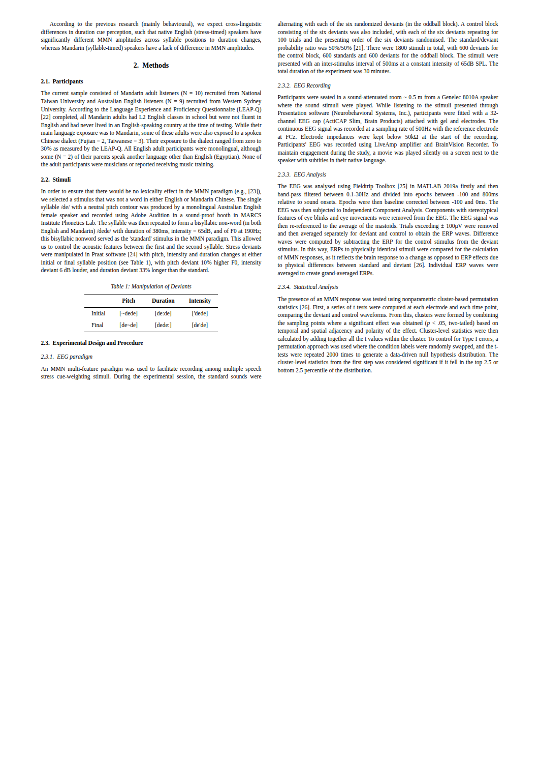According to the previous research (mainly behavioural), we expect cross-linguistic differences in duration cue perception, such that native English (stress-timed) speakers have significantly different MMN amplitudes across syllable positions to duration changes, whereas Mandarin (syllable-timed) speakers have a lack of difference in MMN amplitudes.
2. Methods
2.1. Participants
The current sample consisted of Mandarin adult listeners (N = 10) recruited from National Taiwan University and Australian English listeners (N = 9) recruited from Western Sydney University. According to the Language Experience and Proficiency Questionnaire (LEAP-Q) [22] completed, all Mandarin adults had L2 English classes in school but were not fluent in English and had never lived in an English-speaking country at the time of testing. While their main language exposure was to Mandarin, some of these adults were also exposed to a spoken Chinese dialect (Fujian = 2, Taiwanese = 3). Their exposure to the dialect ranged from zero to 30% as measured by the LEAP-Q. All English adult participants were monolingual, although some (N = 2) of their parents speak another language other than English (Egyptian). None of the adult participants were musicians or reported receiving music training.
2.2. Stimuli
In order to ensure that there would be no lexicality effect in the MMN paradigm (e.g., [23]), we selected a stimulus that was not a word in either English or Mandarin Chinese. The single syllable /de/ with a neutral pitch contour was produced by a monolingual Australian English female speaker and recorded using Adobe Audition in a sound-proof booth in MARCS Institute Phonetics Lab. The syllable was then repeated to form a bisyllabic non-word (in both English and Mandarin) /dede/ with duration of 380ms, intensity = 65dB, and of F0 at 190Hz; this bisyllabic nonword served as the 'standard' stimulus in the MMN paradigm. This allowed us to control the acoustic features between the first and the second syllable. Stress deviants were manipulated in Praat software [24] with pitch, intensity and duration changes at either initial or final syllable position (see Table 1), with pitch deviant 10% higher F0, intensity deviant 6 dB louder, and duration deviant 33% longer than the standard.
Table 1: Manipulation of Deviants
| | Pitch | Duration | Intensity |
| --- | --- | --- | --- |
| Initial | [~dede] | [de:de] | ['dede] |
| Final | [de~de] | [dede:] | [de'de] |
2.3. Experimental Design and Procedure
2.3.1. EEG paradigm
An MMN multi-feature paradigm was used to facilitate recording among multiple speech stress cue-weighting stimuli. During the experimental session, the standard sounds were alternating with each of the six randomized deviants (in the oddball block). A control block consisting of the six deviants was also included, with each of the six deviants repeating for 100 trials and the presenting order of the six deviants randomised. The standard/deviant probability ratio was 50%/50% [21]. There were 1800 stimuli in total, with 600 deviants for the control block, 600 standards and 600 deviants for the oddball block. The stimuli were presented with an inter-stimulus interval of 500ms at a constant intensity of 65dB SPL. The total duration of the experiment was 30 minutes.
2.3.2. EEG Recording
Participants were seated in a sound-attenuated room ~ 0.5 m from a Genelec 8010A speaker where the sound stimuli were played. While listening to the stimuli presented through Presentation software (Neurobehavioral Systems, Inc.), participants were fitted with a 32-channel EEG cap (ActiCAP Slim, Brain Products) attached with gel and electrodes. The continuous EEG signal was recorded at a sampling rate of 500Hz with the reference electrode at FCz. Electrode impedances were kept below 50kΩ at the start of the recording. Participants' EEG was recorded using LiveAmp amplifier and BrainVision Recorder. To maintain engagement during the study, a movie was played silently on a screen next to the speaker with subtitles in their native language.
2.3.3. EEG Analysis
The EEG was analysed using Fieldtrip Toolbox [25] in MATLAB 2019a firstly and then band-pass filtered between 0.1-30Hz and divided into epochs between -100 and 800ms relative to sound onsets. Epochs were then baseline corrected between -100 and 0ms. The EEG was then subjected to Independent Component Analysis. Components with stereotypical features of eye blinks and eye movements were removed from the EEG. The EEG signal was then re-referenced to the average of the mastoids. Trials exceeding ± 100μV were removed and then averaged separately for deviant and control to obtain the ERP waves. Difference waves were computed by subtracting the ERP for the control stimulus from the deviant stimulus. In this way, ERPs to physically identical stimuli were compared for the calculation of MMN responses, as it reflects the brain response to a change as opposed to ERP effects due to physical differences between standard and deviant [26]. Individual ERP waves were averaged to create grand-averaged ERPs.
2.3.4. Statistical Analysis
The presence of an MMN response was tested using nonparametric cluster-based permutation statistics [26]. First, a series of t-tests were computed at each electrode and each time point, comparing the deviant and control waveforms. From this, clusters were formed by combining the sampling points where a significant effect was obtained (p < .05, two-tailed) based on temporal and spatial adjacency and polarity of the effect. Cluster-level statistics were then calculated by adding together all the t values within the cluster. To control for Type I errors, a permutation approach was used where the condition labels were randomly swapped, and the t-tests were repeated 2000 times to generate a data-driven null hypothesis distribution. The cluster-level statistics from the first step was considered significant if it fell in the top 2.5 or bottom 2.5 percentile of the distribution.